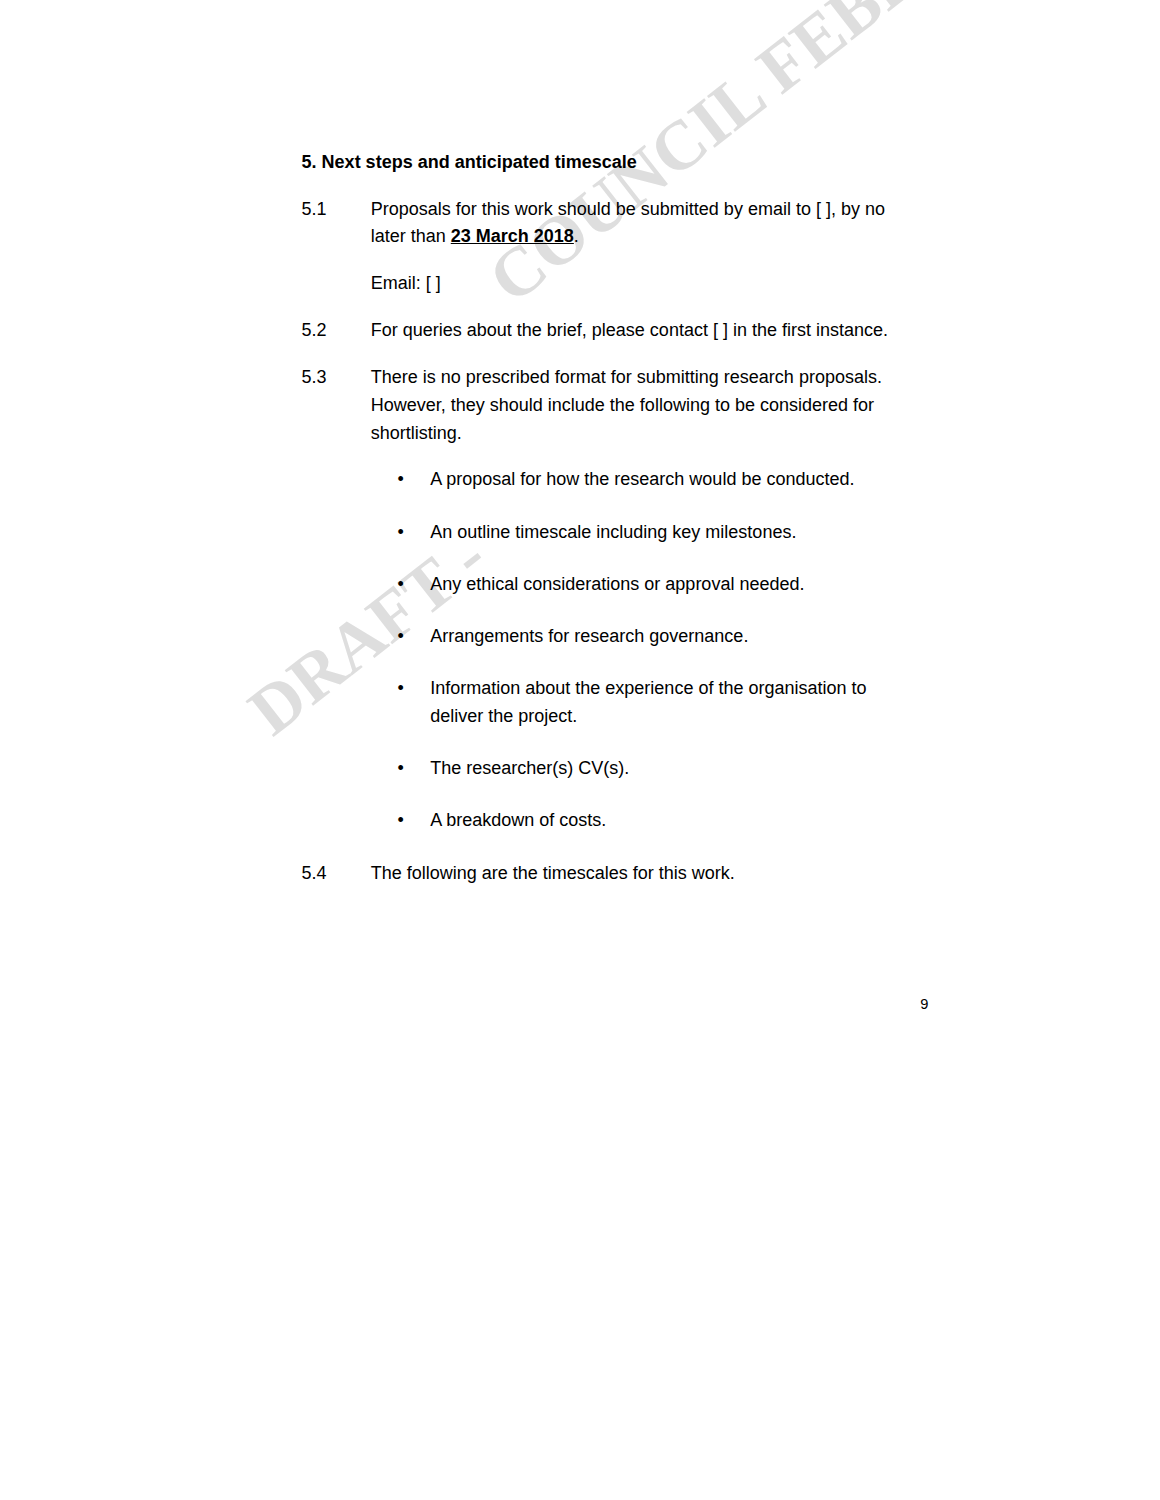COUNCIL FEBRUARY 2018 DRAFT -
5. Next steps and anticipated timescale
5.1
Proposals for this work should be submitted by email to [ ], by no later than 23 March 2018.
Email: [ ]
5.2
For queries about the brief, please contact [ ] in the first instance.
5.3
There is no prescribed format for submitting research proposals. However, they should include the following to be considered for shortlisting.
A proposal for how the research would be conducted.
An outline timescale including key milestones.
Any ethical considerations or approval needed.
Arrangements for research governance.
Information about the experience of the organisation to deliver the project.
The researcher(s) CV(s).
A breakdown of costs.
5.4
The following are the timescales for this work.
9